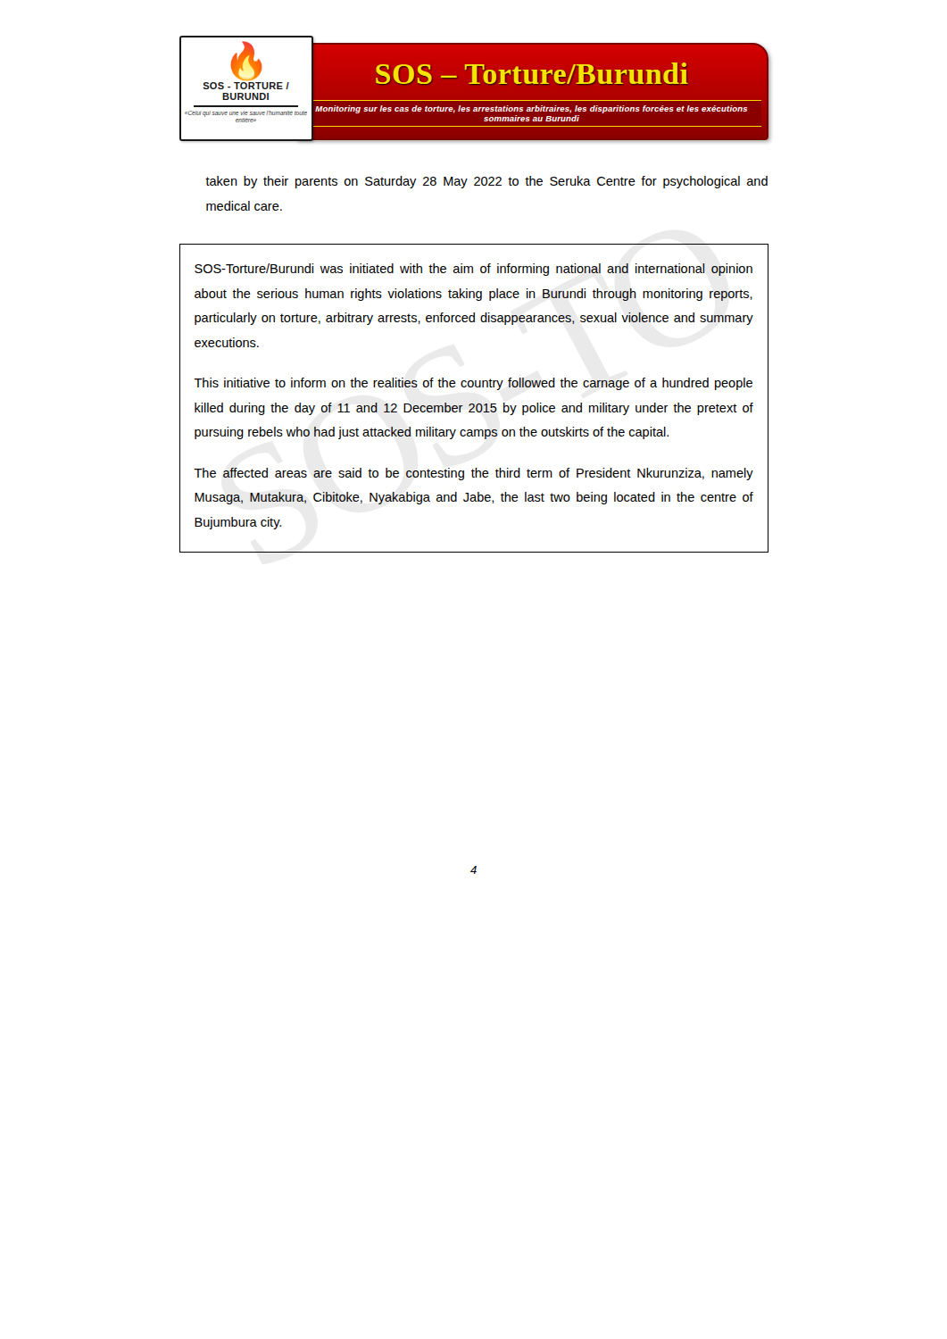SOS-TO
SOS – Torture/Burundi
Monitoring sur les cas de torture, les arrestations arbitraires, les disparitions forcées et les exécutions sommaires au Burundi
🔥
SOS - TORTURE / BURUNDI
«Celui qui sauve une vie sauve l'humanité toute entière»
taken by their parents on Saturday 28 May 2022 to the Seruka Centre for psychological and medical care.
SOS-Torture/Burundi was initiated with the aim of informing national and international opinion about the serious human rights violations taking place in Burundi through monitoring reports, particularly on torture, arbitrary arrests, enforced disappearances, sexual violence and summary executions.
This initiative to inform on the realities of the country followed the carnage of a hundred people killed during the day of 11 and 12 December 2015 by police and military under the pretext of pursuing rebels who had just attacked military camps on the outskirts of the capital.
The affected areas are said to be contesting the third term of President Nkurunziza, namely Musaga, Mutakura, Cibitoke, Nyakabiga and Jabe, the last two being located in the centre of Bujumbura city.
4